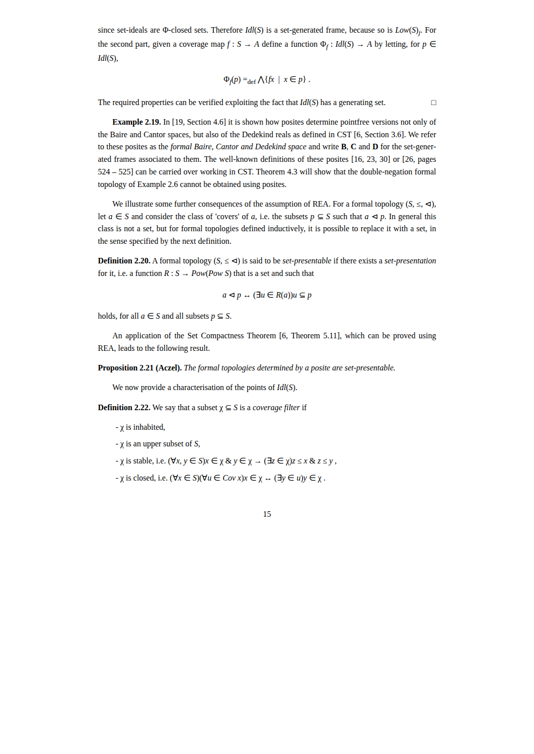since set-ideals are Φ-closed sets. Therefore Idl(S) is a set-generated frame, because so is Low(S)j. For the second part, given a coverage map f : S → A define a function Φf : Idl(S) → A by letting, for p ∈ Idl(S),
Φf(p) =def ⋀{fx | x ∈ p} .
The required properties can be verified exploiting the fact that Idl(S) has a generating set. □
Example 2.19. In [19, Section 4.6] it is shown how posites determine pointfree versions not only of the Baire and Cantor spaces, but also of the Dedekind reals as defined in CST [6, Section 3.6]. We refer to these posites as the formal Baire, Cantor and Dedekind space and write B, C and D for the set-generated frames associated to them. The well-known definitions of these posites [16, 23, 30] or [26, pages 524 – 525] can be carried over working in CST. Theorem 4.3 will show that the double-negation formal topology of Example 2.6 cannot be obtained using posites.
We illustrate some further consequences of the assumption of REA. For a formal topology (S, ≤, ⊲), let a ∈ S and consider the class of 'covers' of a, i.e. the subsets p ⊆ S such that a ⊲ p. In general this class is not a set, but for formal topologies defined inductively, it is possible to replace it with a set, in the sense specified by the next definition.
Definition 2.20. A formal topology (S, ≤ ⊲) is said to be set-presentable if there exists a set-presentation for it, i.e. a function R : S → Pow(Pow S) that is a set and such that
a ⊲ p ↔ (∃u ∈ R(a))u ⊆ p
holds, for all a ∈ S and all subsets p ⊆ S.
An application of the Set Compactness Theorem [6, Theorem 5.11], which can be proved using REA, leads to the following result.
Proposition 2.21 (Aczel). The formal topologies determined by a posite are set-presentable.
We now provide a characterisation of the points of Idl(S).
Definition 2.22. We say that a subset χ ⊆ S is a coverage filter if
χ is inhabited,
χ is an upper subset of S,
χ is stable, i.e. (∀x, y ∈ S)x ∈ χ & y ∈ χ → (∃z ∈ χ)z ≤ x & z ≤ y ,
χ is closed, i.e. (∀x ∈ S)(∀u ∈ Cov x)x ∈ χ ↔ (∃y ∈ u)y ∈ χ .
15